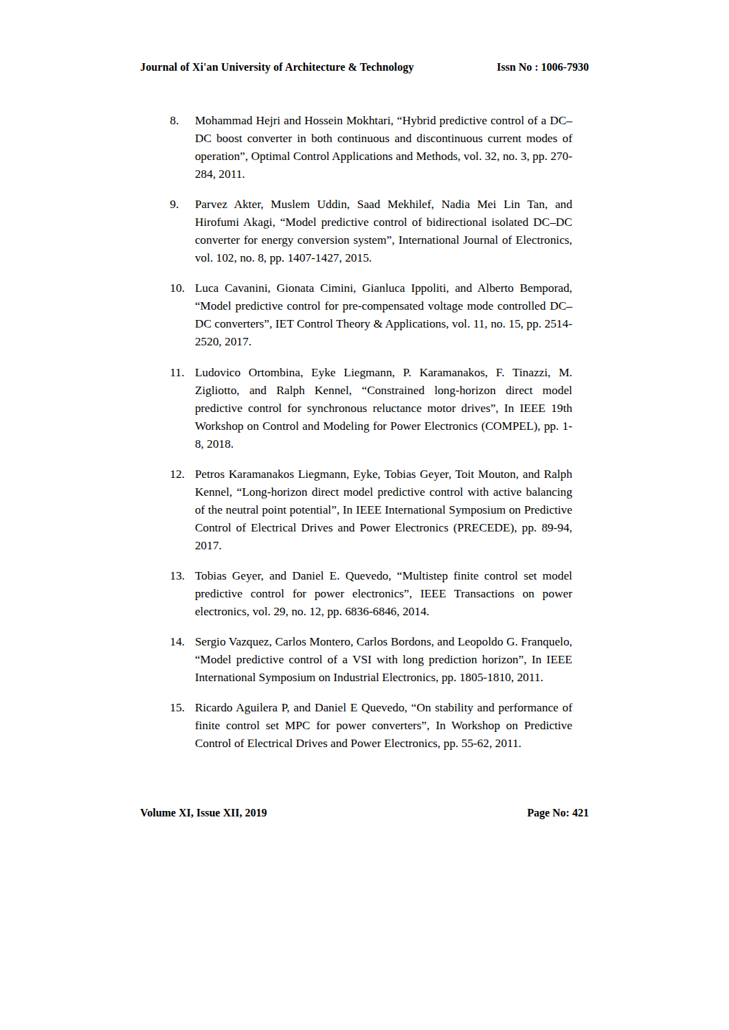Journal of Xi'an University of Architecture & Technology Issn No : 1006-7930
Mohammad Hejri and Hossein Mokhtari, “Hybrid predictive control of a DC–DC boost converter in both continuous and discontinuous current modes of operation”, Optimal Control Applications and Methods, vol. 32, no. 3, pp. 270-284, 2011.
Parvez Akter, Muslem Uddin, Saad Mekhilef, Nadia Mei Lin Tan, and Hirofumi Akagi, “Model predictive control of bidirectional isolated DC–DC converter for energy conversion system”, International Journal of Electronics, vol. 102, no. 8, pp. 1407-1427, 2015.
Luca Cavanini, Gionata Cimini, Gianluca Ippoliti, and Alberto Bemporad, “Model predictive control for pre-compensated voltage mode controlled DC–DC converters”, IET Control Theory & Applications, vol. 11, no. 15, pp. 2514-2520, 2017.
Ludovico Ortombina, Eyke Liegmann, P. Karamanakos, F. Tinazzi, M. Zigliotto, and Ralph Kennel, “Constrained long-horizon direct model predictive control for synchronous reluctance motor drives”, In IEEE 19th Workshop on Control and Modeling for Power Electronics (COMPEL), pp. 1-8, 2018.
Petros Karamanakos Liegmann, Eyke, Tobias Geyer, Toit Mouton, and Ralph Kennel, “Long-horizon direct model predictive control with active balancing of the neutral point potential”, In IEEE International Symposium on Predictive Control of Electrical Drives and Power Electronics (PRECEDE), pp. 89-94, 2017.
Tobias Geyer, and Daniel E. Quevedo, “Multistep finite control set model predictive control for power electronics”, IEEE Transactions on power electronics, vol. 29, no. 12, pp. 6836-6846, 2014.
Sergio Vazquez, Carlos Montero, Carlos Bordons, and Leopoldo G. Franquelo, “Model predictive control of a VSI with long prediction horizon”, In IEEE International Symposium on Industrial Electronics, pp. 1805-1810, 2011.
Ricardo Aguilera P, and Daniel E Quevedo, “On stability and performance of finite control set MPC for power converters”, In Workshop on Predictive Control of Electrical Drives and Power Electronics, pp. 55-62, 2011.
Volume XI, Issue XII, 2019 Page No: 421